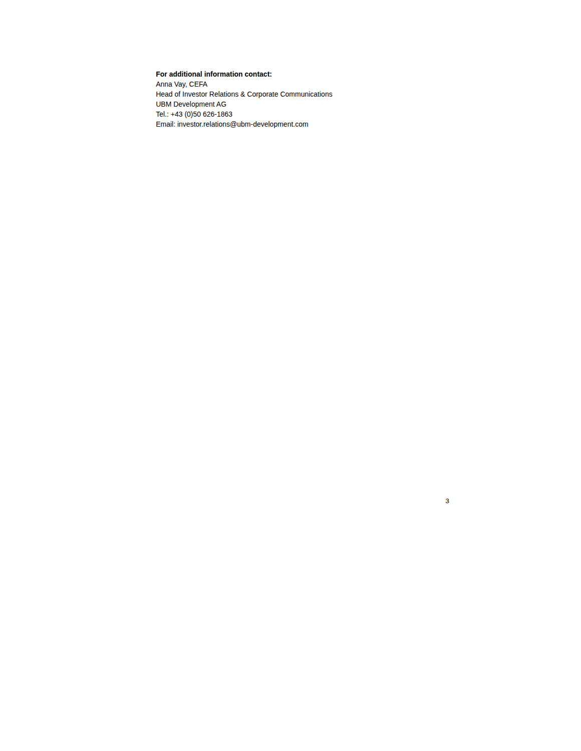For additional information contact:
Anna Vay, CEFA
Head of Investor Relations & Corporate Communications
UBM Development AG
Tel.: +43 (0)50 626-1863
Email: investor.relations@ubm-development.com
3